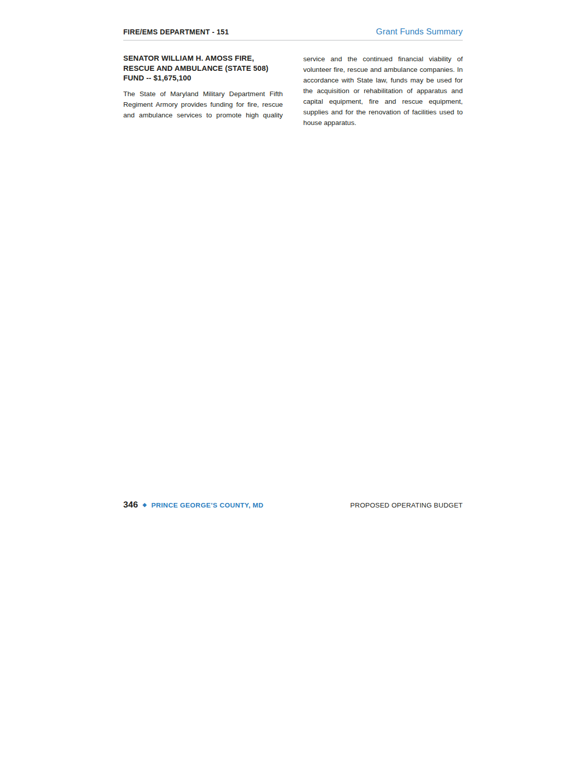Fire/EMS Department - 151
Grant Funds Summary
Senator William H. Amoss Fire, Rescue and Ambulance (State 508) Fund -- $1,675,100
The State of Maryland Military Department Fifth Regiment Armory provides funding for fire, rescue and ambulance services to promote high quality service and the continued financial viability of volunteer fire, rescue and ambulance companies. In accordance with State law, funds may be used for the acquisition or rehabilitation of apparatus and capital equipment, fire and rescue equipment, supplies and for the renovation of facilities used to house apparatus.
346 ◆ Prince George’s County, MD
Proposed Operating Budget